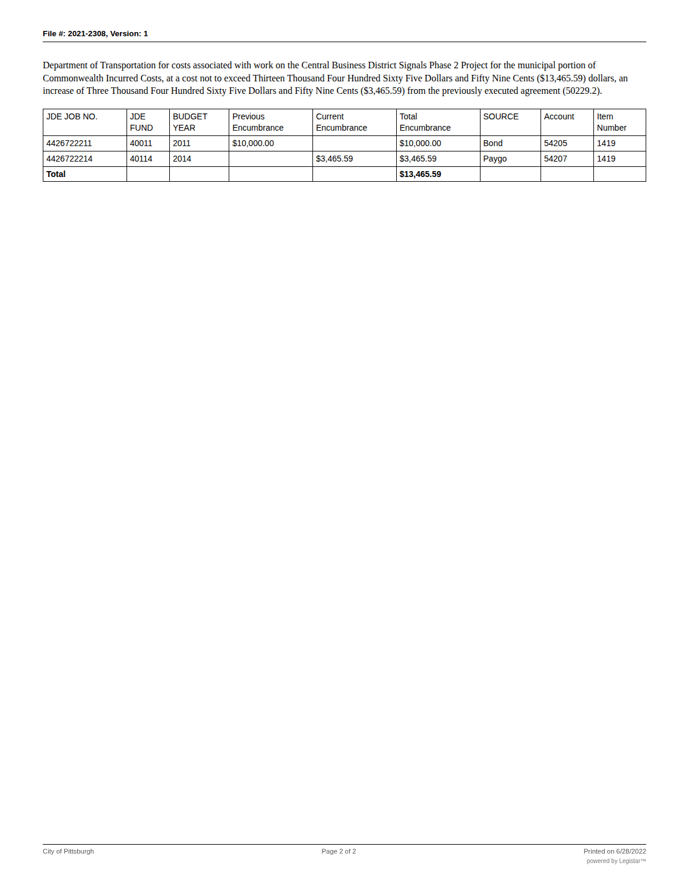File #: 2021-2308, Version: 1
Department of Transportation for costs associated with work on the Central Business District Signals Phase 2 Project for the municipal portion of Commonwealth Incurred Costs, at a cost not to exceed Thirteen Thousand Four Hundred Sixty Five Dollars and Fifty Nine Cents ($13,465.59) dollars, an increase of Three Thousand Four Hundred Sixty Five Dollars and Fifty Nine Cents ($3,465.59) from the previously executed agreement (50229.2).
| JDE JOB NO. | JDE FUND | BUDGET YEAR | Previous Encumbrance | Current Encumbrance | Total Encumbrance | SOURCE | Account | Item Number |
| --- | --- | --- | --- | --- | --- | --- | --- | --- |
| 4426722211 | 40011 | 2011 | $10,000.00 | | $10,000.00 | Bond | 54205 | 1419 |
| 4426722214 | 40114 | 2014 | | $3,465.59 | $3,465.59 | Paygo | 54207 | 1419 |
| Total | | | | | $13,465.59 | | | |
City of Pittsburgh Page 2 of 2 Printed on 6/28/2022
powered by Legistar™